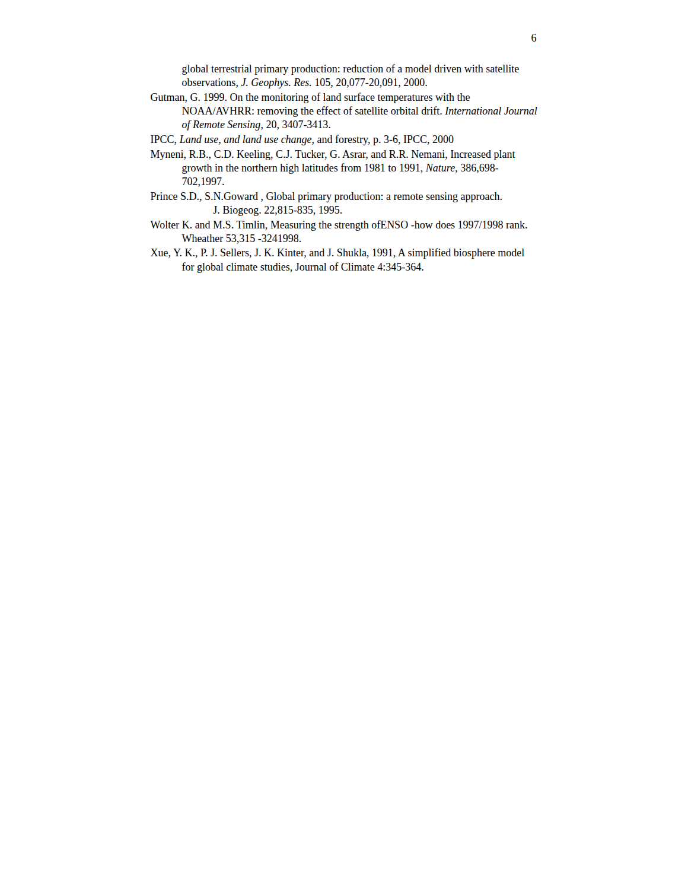6
global terrestrial primary production: reduction of a model driven with satellite observations, J. Geophys. Res. 105, 20,077-20,091, 2000.
Gutman, G. 1999. On the monitoring of land surface temperatures with the NOAA/AVHRR: removing the effect of satellite orbital drift. International Journal of Remote Sensing, 20, 3407-3413.
IPCC, Land use, and land use change, and forestry, p. 3-6, IPCC, 2000
Myneni, R.B., C.D. Keeling, C.J. Tucker, G. Asrar, and R.R. Nemani, Increased plant growth in the northern high latitudes from 1981 to 1991, Nature, 386,698-702,1997.
Prince S.D., S.N.Goward , Global primary production: a remote sensing approach.J. Biogeog. 22,815-835, 1995.
Wolter K. and M.S. Timlin, Measuring the strength ofENSO -how does 1997/1998 rank. Wheather 53,315 -3241998.
Xue, Y. K., P. J. Sellers, J. K. Kinter, and J. Shukla, 1991, A simplified biosphere model for global climate studies, Journal of Climate 4:345-364.